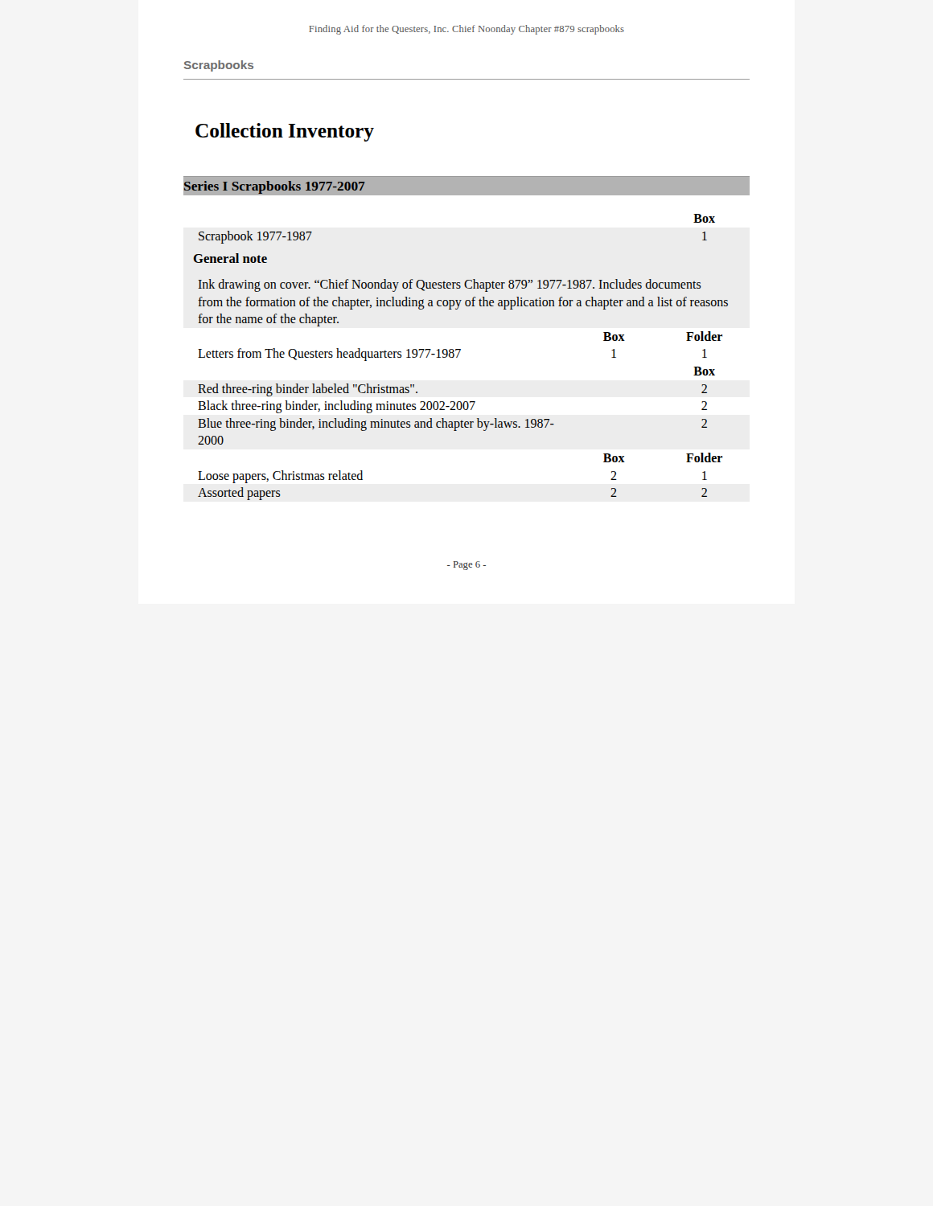Finding Aid for the Questers, Inc. Chief Noonday Chapter #879 scrapbooks
Scrapbooks
Collection Inventory
| Series I Scrapbooks 1977-2007 |
| | | Box |
| Scrapbook 1977-1987 | | 1 |
| General note Ink drawing on cover. “Chief Noonday of Questers Chapter 879” 1977-1987. Includes documents from the formation of the chapter, including a copy of the application for a chapter and a list of reasons for the name of the chapter. |
| | Box | Folder |
| Letters from The Questers headquarters 1977-1987 | 1 | 1 |
| | | Box |
| Red three-ring binder labeled "Christmas". | | 2 |
| Black three-ring binder, including minutes 2002-2007 | | 2 |
| Blue three-ring binder, including minutes and chapter by-laws. 1987-2000 | | 2 |
| | Box | Folder |
| Loose papers, Christmas related | 2 | 1 |
| Assorted papers | 2 | 2 |
- Page 6 -